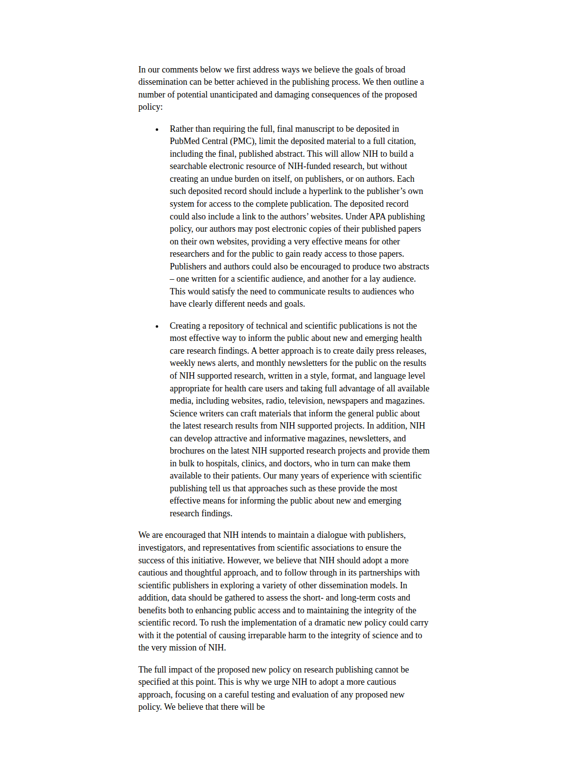In our comments below we first address ways we believe the goals of broad dissemination can be better achieved in the publishing process. We then outline a number of potential unanticipated and damaging consequences of the proposed policy:
Rather than requiring the full, final manuscript to be deposited in PubMed Central (PMC), limit the deposited material to a full citation, including the final, published abstract. This will allow NIH to build a searchable electronic resource of NIH-funded research, but without creating an undue burden on itself, on publishers, or on authors. Each such deposited record should include a hyperlink to the publisher’s own system for access to the complete publication. The deposited record could also include a link to the authors’ websites. Under APA publishing policy, our authors may post electronic copies of their published papers on their own websites, providing a very effective means for other researchers and for the public to gain ready access to those papers. Publishers and authors could also be encouraged to produce two abstracts – one written for a scientific audience, and another for a lay audience. This would satisfy the need to communicate results to audiences who have clearly different needs and goals.
Creating a repository of technical and scientific publications is not the most effective way to inform the public about new and emerging health care research findings. A better approach is to create daily press releases, weekly news alerts, and monthly newsletters for the public on the results of NIH supported research, written in a style, format, and language level appropriate for health care users and taking full advantage of all available media, including websites, radio, television, newspapers and magazines. Science writers can craft materials that inform the general public about the latest research results from NIH supported projects. In addition, NIH can develop attractive and informative magazines, newsletters, and brochures on the latest NIH supported research projects and provide them in bulk to hospitals, clinics, and doctors, who in turn can make them available to their patients. Our many years of experience with scientific publishing tell us that approaches such as these provide the most effective means for informing the public about new and emerging research findings.
We are encouraged that NIH intends to maintain a dialogue with publishers, investigators, and representatives from scientific associations to ensure the success of this initiative. However, we believe that NIH should adopt a more cautious and thoughtful approach, and to follow through in its partnerships with scientific publishers in exploring a variety of other dissemination models. In addition, data should be gathered to assess the short- and long-term costs and benefits both to enhancing public access and to maintaining the integrity of the scientific record. To rush the implementation of a dramatic new policy could carry with it the potential of causing irreparable harm to the integrity of science and to the very mission of NIH.
The full impact of the proposed new policy on research publishing cannot be specified at this point. This is why we urge NIH to adopt a more cautious approach, focusing on a careful testing and evaluation of any proposed new policy. We believe that there will be